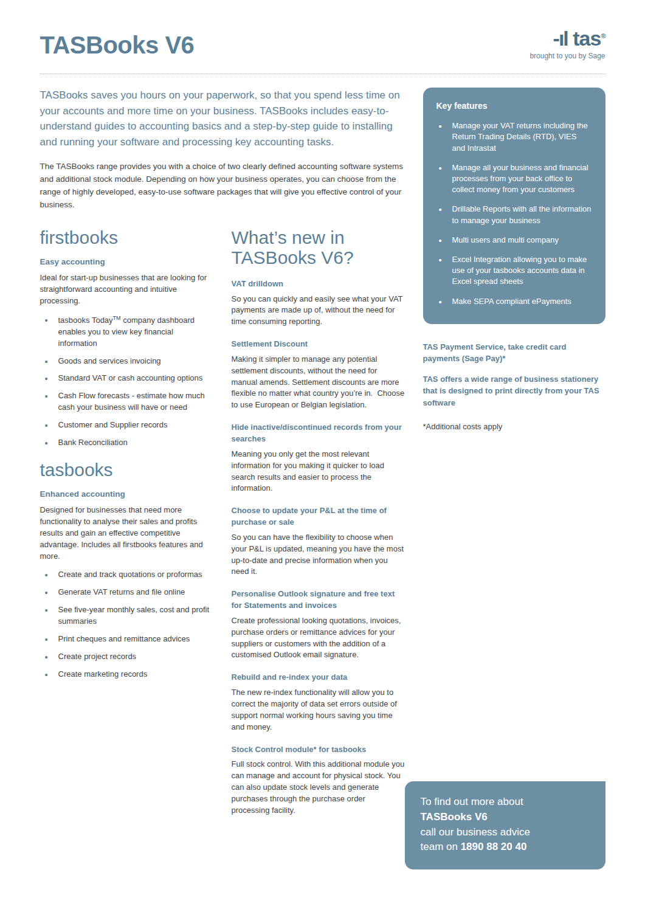TASBooks V6
-ıl tas®
brought to you by Sage
TASBooks saves you hours on your paperwork, so that you spend less time on your accounts and more time on your business. TASBooks includes easy-to-understand guides to accounting basics and a step-by-step guide to installing and running your software and processing key accounting tasks.
The TASBooks range provides you with a choice of two clearly defined accounting software systems and additional stock module. Depending on how your business operates, you can choose from the range of highly developed, easy-to-use software packages that will give you effective control of your business.
firstbooks
Easy accounting
Ideal for start-up businesses that are looking for straightforward accounting and intuitive processing.
tasbooks TodayTM company dashboard enables you to view key financial information
Goods and services invoicing
Standard VAT or cash accounting options
Cash Flow forecasts - estimate how much cash your business will have or need
Customer and Supplier records
Bank Reconciliation
tasbooks
Enhanced accounting
Designed for businesses that need more functionality to analyse their sales and profits results and gain an effective competitive advantage. Includes all firstbooks features and more.
Create and track quotations or proformas
Generate VAT returns and file online
See five-year monthly sales, cost and profit summaries
Print cheques and remittance advices
Create project records
Create marketing records
What’s new in TASBooks V6?
VAT drilldown
So you can quickly and easily see what your VAT payments are made up of, without the need for time consuming reporting.
Settlement Discount
Making it simpler to manage any potential settlement discounts, without the need for manual amends. Settlement discounts are more flexible no matter what country you’re in. Choose to use European or Belgian legislation.
Hide inactive/discontinued records from your searches
Meaning you only get the most relevant information for you making it quicker to load search results and easier to process the information.
Choose to update your P&L at the time of purchase or sale
So you can have the flexibility to choose when your P&L is updated, meaning you have the most up-to-date and precise information when you need it.
Personalise Outlook signature and free text for Statements and invoices
Create professional looking quotations, invoices, purchase orders or remittance advices for your suppliers or customers with the addition of a customised Outlook email signature.
Rebuild and re-index your data
The new re-index functionality will allow you to correct the majority of data set errors outside of support normal working hours saving you time and money.
Stock Control module* for tasbooks
Full stock control. With this additional module you can manage and account for physical stock. You can also update stock levels and generate purchases through the purchase order processing facility.
Key features
Manage your VAT returns including the Return Trading Details (RTD), VIES and Intrastat
Manage all your business and financial processes from your back office to collect money from your customers
Drillable Reports with all the information to manage your business
Multi users and multi company
Excel Integration allowing you to make use of your tasbooks accounts data in Excel spread sheets
Make SEPA compliant ePayments
TAS Payment Service, take credit card payments (Sage Pay)*
TAS offers a wide range of business stationery that is designed to print directly from your TAS software
*Additional costs apply
To find out more about
TASBooks V6
call our business advice
team on 1890 88 20 40